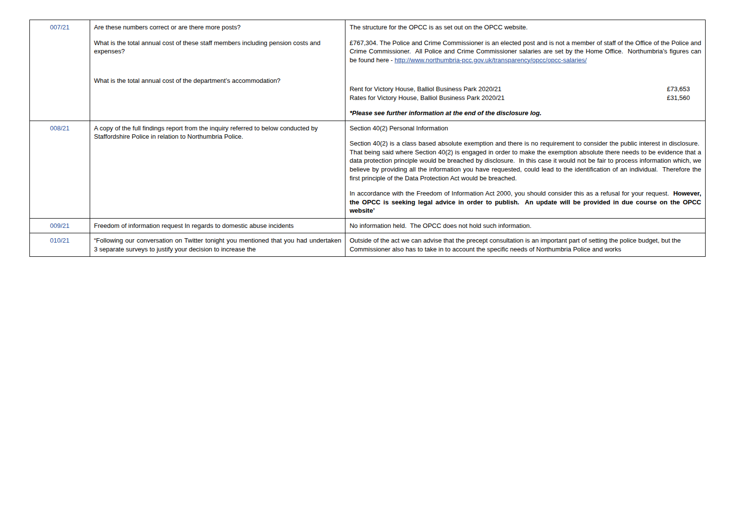| 007/21 | Are these numbers correct or are there more posts? What is the total annual cost of these staff members including pension costs and expenses? What is the total annual cost of the department’s accommodation? | The structure for the OPCC is as set out on the OPCC website. £767,304. The Police and Crime Commissioner is an elected post and is not a member of staff of the Office of the Police and Crime Commissioner. All Police and Crime Commissioner salaries are set by the Home Office. Northumbria’s figures can be found here - http://www.northumbria-pcc.gov.uk/transparency/opcc/opcc-salaries/ Rent for Victory House, Balliol Business Park 2020/21 £73,653 Rates for Victory House, Balliol Business Park 2020/21 £31,560 *Please see further information at the end of the disclosure log. |
| 008/21 | A copy of the full findings report from the inquiry referred to below conducted by Staffordshire Police in relation to Northumbria Police. | Section 40(2) Personal Information Section 40(2) is a class based absolute exemption and there is no requirement to consider the public interest in disclosure. That being said where Section 40(2) is engaged in order to make the exemption absolute there needs to be evidence that a data protection principle would be breached by disclosure. In this case it would not be fair to process information which, we believe by providing all the information you have requested, could lead to the identification of an individual. Therefore the first principle of the Data Protection Act would be breached. In accordance with the Freedom of Information Act 2000, you should consider this as a refusal for your request. However, the OPCC is seeking legal advice in order to publish. An update will be provided in due course on the OPCC website’ |
| 009/21 | Freedom of information request In regards to domestic abuse incidents | No information held. The OPCC does not hold such information. |
| 010/21 | “Following our conversation on Twitter tonight you mentioned that you had undertaken 3 separate surveys to justify your decision to increase the | Outside of the act we can advise that the precept consultation is an important part of setting the police budget, but the Commissioner also has to take in to account the specific needs of Northumbria Police and works |